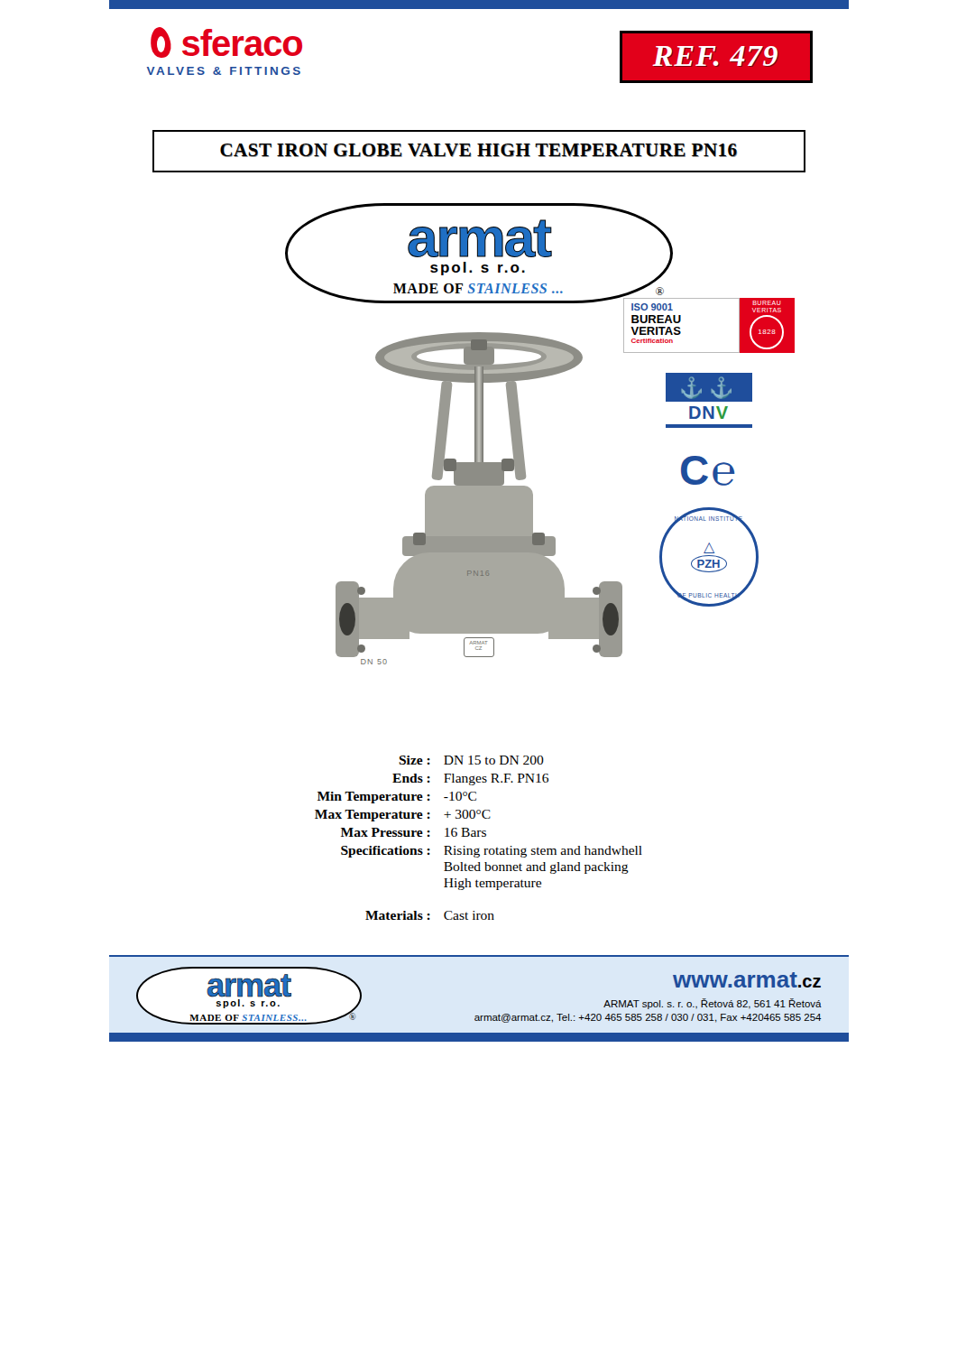sferaco
VALVES & FITTINGS
REF. 479
CAST IRON GLOBE VALVE HIGH TEMPERATURE PN16
armat
spol. s r.o.
®
MADE OF STAINLESS ...
ISO 9001
BUREAU VERITAS
Certification
BUREAU VERITAS
1828
⚓⚓
DNV
C℮
NATIONAL INSTITUTE
△
PZH
OF PUBLIC HEALTH
PN16
DN 50
ARMAT
CZ
| Size : | DN 15 to DN 200 |
| Ends : | Flanges R.F. PN16 |
| Min Temperature : | -10°C |
| Max Temperature : | + 300°C |
| Max Pressure : | 16 Bars |
| Specifications : | Rising rotating stem and handwhell Bolted bonnet and gland packing High temperature |
| Materials : | Cast iron |
armat
spol. s r.o.
®
MADE OF STAINLESS...
www.armat.cz
ARMAT spol. s. r. o., Řetová 82, 561 41 Řetová
armat@armat.cz, Tel.: +420 465 585 258 / 030 / 031, Fax +420465 585 254